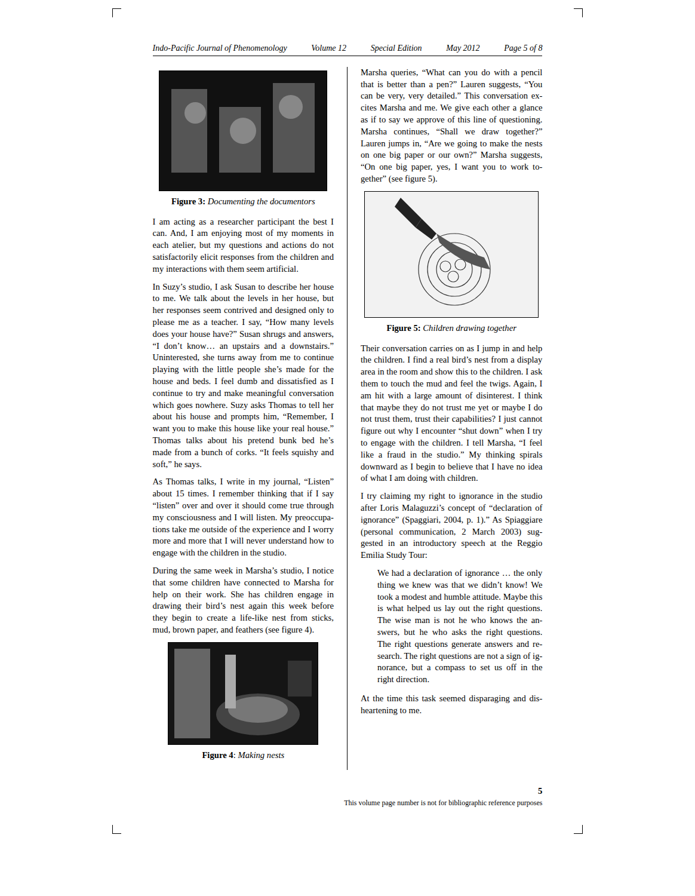Indo-Pacific Journal of Phenomenology Volume 12 Special Edition May 2012 Page 5 of 8
Figure 3: Documenting the documentors
I am acting as a researcher participant the best I can. And, I am enjoying most of my moments in each atelier, but my questions and actions do not satisfactorily elicit responses from the children and my interactions with them seem artificial.
In Suzy’s studio, I ask Susan to describe her house to me. We talk about the levels in her house, but her responses seem contrived and designed only to please me as a teacher. I say, “How many levels does your house have?” Susan shrugs and answers, “I don’t know… an upstairs and a downstairs.” Uninterested, she turns away from me to continue playing with the little people she’s made for the house and beds. I feel dumb and dissatisfied as I continue to try and make meaningful conversation which goes nowhere. Suzy asks Thomas to tell her about his house and prompts him, “Remember, I want you to make this house like your real house.” Thomas talks about his pretend bunk bed he’s made from a bunch of corks. “It feels squishy and soft,” he says.
As Thomas talks, I write in my journal, “Listen” about 15 times. I remember thinking that if I say “listen” over and over it should come true through my consciousness and I will listen. My preoccupations take me outside of the experience and I worry more and more that I will never understand how to engage with the children in the studio.
During the same week in Marsha’s studio, I notice that some children have connected to Marsha for help on their work. She has children engage in drawing their bird’s nest again this week before they begin to create a life-like nest from sticks, mud, brown paper, and feathers (see figure 4).
Figure 4: Making nests
Marsha queries, “What can you do with a pencil that is better than a pen?” Lauren suggests, “You can be very, very detailed.” This conversation excites Marsha and me. We give each other a glance as if to say we approve of this line of questioning. Marsha continues, “Shall we draw together?” Lauren jumps in, “Are we going to make the nests on one big paper or our own?” Marsha suggests, “On one big paper, yes, I want you to work together” (see figure 5).
Figure 5: Children drawing together
Their conversation carries on as I jump in and help the children. I find a real bird’s nest from a display area in the room and show this to the children. I ask them to touch the mud and feel the twigs. Again, I am hit with a large amount of disinterest. I think that maybe they do not trust me yet or maybe I do not trust them, trust their capabilities? I just cannot figure out why I encounter “shut down” when I try to engage with the children. I tell Marsha, “I feel like a fraud in the studio.” My thinking spirals downward as I begin to believe that I have no idea of what I am doing with children.
I try claiming my right to ignorance in the studio after Loris Malaguzzi’s concept of “declaration of ignorance” (Spaggiari, 2004, p. 1).” As Spiaggiare (personal communication, 2 March 2003) suggested in an introductory speech at the Reggio Emilia Study Tour:
We had a declaration of ignorance … the only thing we knew was that we didn’t know! We took a modest and humble attitude. Maybe this is what helped us lay out the right questions. The wise man is not he who knows the answers, but he who asks the right questions. The right questions generate answers and research. The right questions are not a sign of ignorance, but a compass to set us off in the right direction.
At the time this task seemed disparaging and disheartening to me.
5 This volume page number is not for bibliographic reference purposes